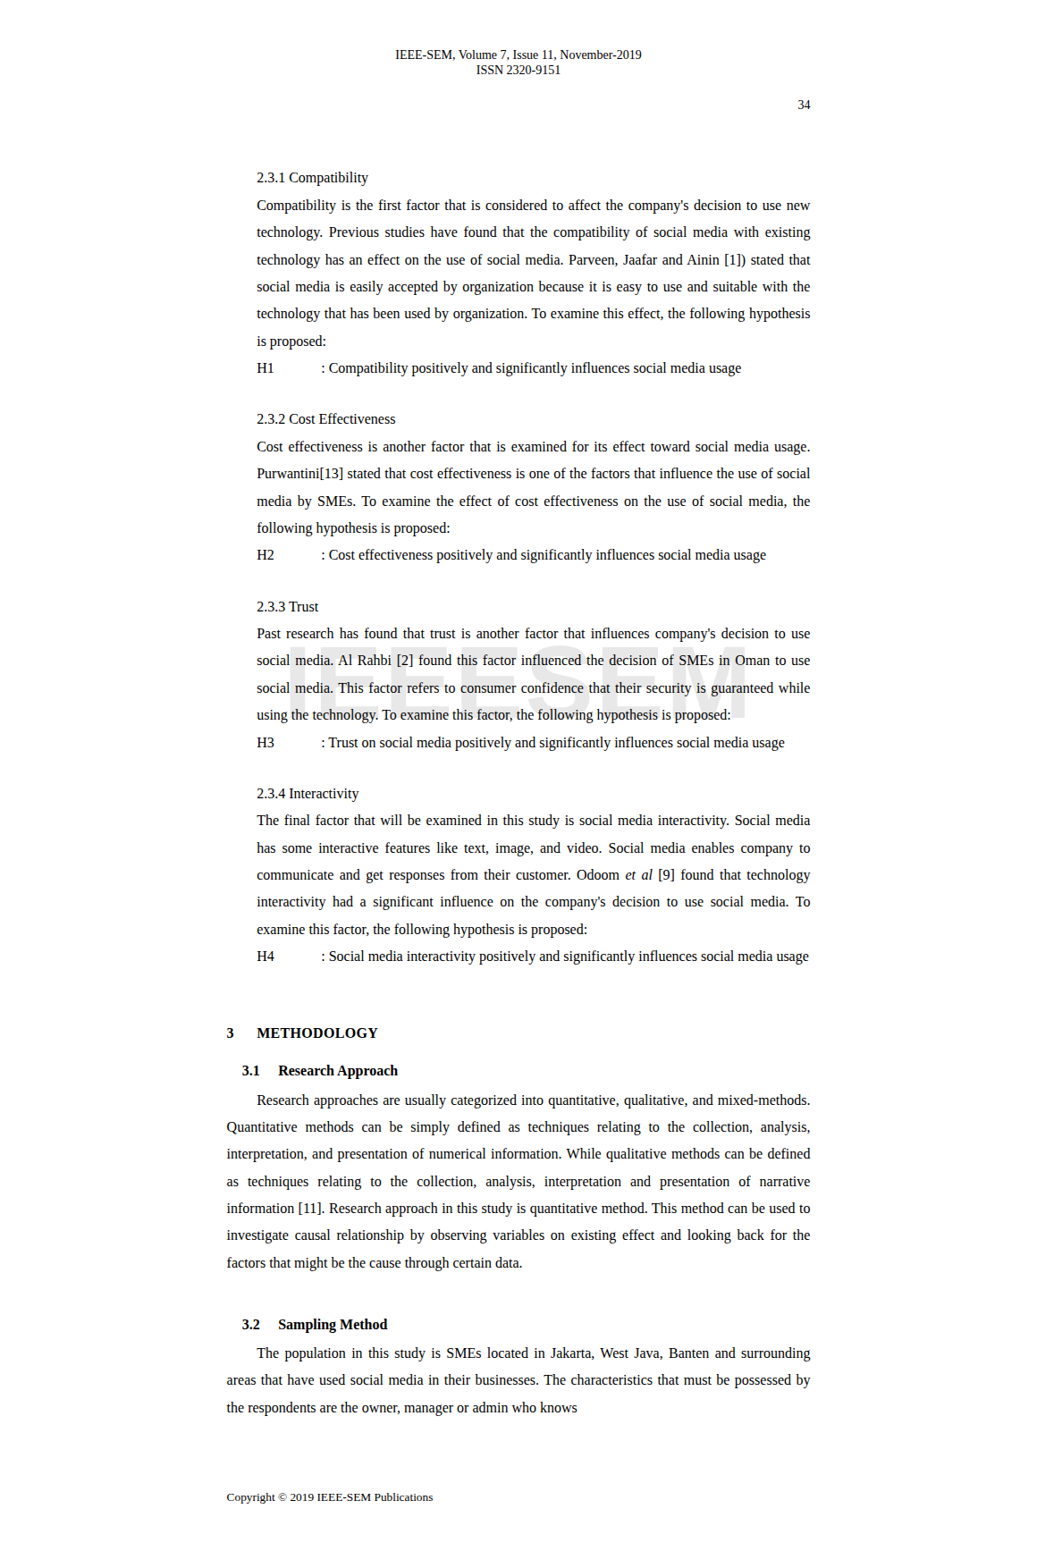IEEE-SEM, Volume 7, Issue 11, November-2019
ISSN 2320-9151
34
IEEESEM
2.3.1 Compatibility
Compatibility is the first factor that is considered to affect the company's decision to use new technology. Previous studies have found that the compatibility of social media with existing technology has an effect on the use of social media. Parveen, Jaafar and Ainin [1]) stated that social media is easily accepted by organization because it is easy to use and suitable with the technology that has been used by organization. To examine this effect, the following hypothesis is proposed:
H1: Compatibility positively and significantly influences social media usage
2.3.2 Cost Effectiveness
Cost effectiveness is another factor that is examined for its effect toward social media usage. Purwantini[13] stated that cost effectiveness is one of the factors that influence the use of social media by SMEs. To examine the effect of cost effectiveness on the use of social media, the following hypothesis is proposed:
H2: Cost effectiveness positively and significantly influences social media usage
2.3.3 Trust
Past research has found that trust is another factor that influences company's decision to use social media. Al Rahbi [2] found this factor influenced the decision of SMEs in Oman to use social media. This factor refers to consumer confidence that their security is guaranteed while using the technology. To examine this factor, the following hypothesis is proposed:
H3: Trust on social media positively and significantly influences social media usage
2.3.4 Interactivity
The final factor that will be examined in this study is social media interactivity. Social media has some interactive features like text, image, and video. Social media enables company to communicate and get responses from their customer. Odoom et al [9] found that technology interactivity had a significant influence on the company's decision to use social media. To examine this factor, the following hypothesis is proposed:
H4: Social media interactivity positively and significantly influences social media usage
3 METHODOLOGY
3.1 Research Approach
Research approaches are usually categorized into quantitative, qualitative, and mixed-methods. Quantitative methods can be simply defined as techniques relating to the collection, analysis, interpretation, and presentation of numerical information. While qualitative methods can be defined as techniques relating to the collection, analysis, interpretation and presentation of narrative information [11]. Research approach in this study is quantitative method. This method can be used to investigate causal relationship by observing variables on existing effect and looking back for the factors that might be the cause through certain data.
3.2 Sampling Method
The population in this study is SMEs located in Jakarta, West Java, Banten and surrounding areas that have used social media in their businesses. The characteristics that must be possessed by the respondents are the owner, manager or admin who knows
Copyright © 2019 IEEE-SEM Publications